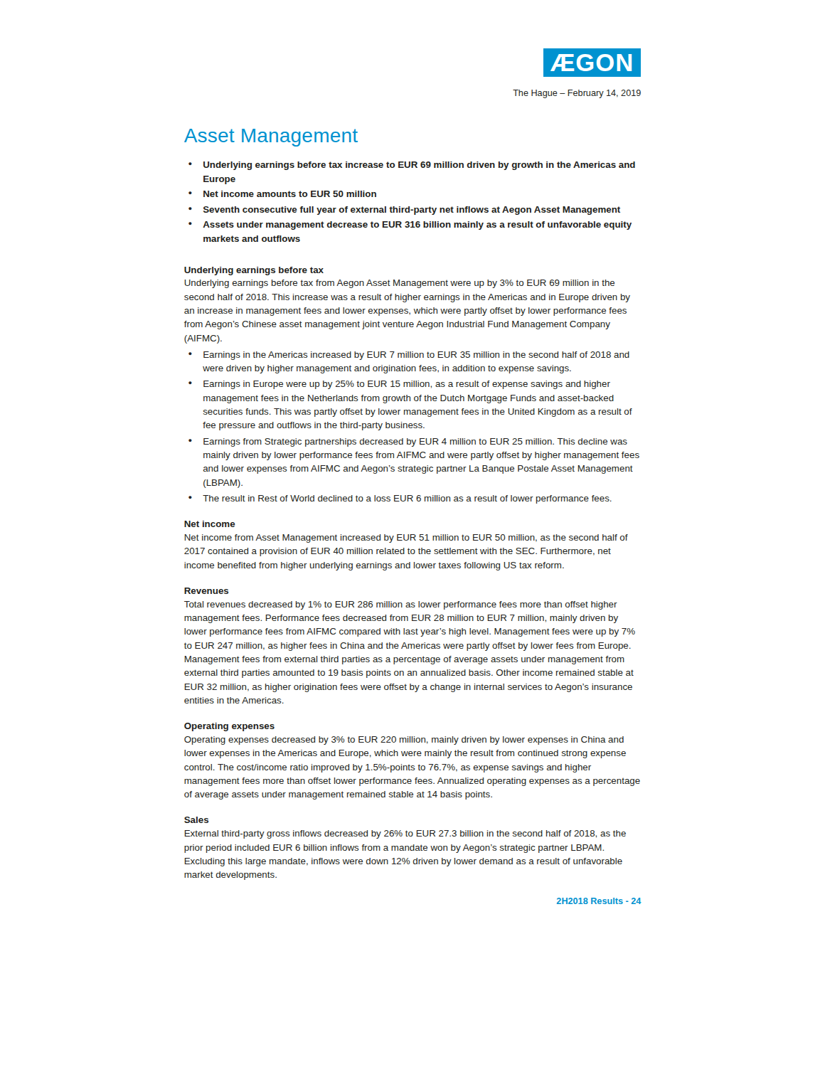ÆGON
The Hague – February 14, 2019
Asset Management
Underlying earnings before tax increase to EUR 69 million driven by growth in the Americas and Europe
Net income amounts to EUR 50 million
Seventh consecutive full year of external third-party net inflows at Aegon Asset Management
Assets under management decrease to EUR 316 billion mainly as a result of unfavorable equity markets and outflows
Underlying earnings before tax
Underlying earnings before tax from Aegon Asset Management were up by 3% to EUR 69 million in the second half of 2018. This increase was a result of higher earnings in the Americas and in Europe driven by an increase in management fees and lower expenses, which were partly offset by lower performance fees from Aegon’s Chinese asset management joint venture Aegon Industrial Fund Management Company (AIFMC).
Earnings in the Americas increased by EUR 7 million to EUR 35 million in the second half of 2018 and were driven by higher management and origination fees, in addition to expense savings.
Earnings in Europe were up by 25% to EUR 15 million, as a result of expense savings and higher management fees in the Netherlands from growth of the Dutch Mortgage Funds and asset-backed securities funds. This was partly offset by lower management fees in the United Kingdom as a result of fee pressure and outflows in the third-party business.
Earnings from Strategic partnerships decreased by EUR 4 million to EUR 25 million. This decline was mainly driven by lower performance fees from AIFMC and were partly offset by higher management fees and lower expenses from AIFMC and Aegon’s strategic partner La Banque Postale Asset Management (LBPAM).
The result in Rest of World declined to a loss EUR 6 million as a result of lower performance fees.
Net income
Net income from Asset Management increased by EUR 51 million to EUR 50 million, as the second half of 2017 contained a provision of EUR 40 million related to the settlement with the SEC. Furthermore, net income benefited from higher underlying earnings and lower taxes following US tax reform.
Revenues
Total revenues decreased by 1% to EUR 286 million as lower performance fees more than offset higher management fees. Performance fees decreased from EUR 28 million to EUR 7 million, mainly driven by lower performance fees from AIFMC compared with last year’s high level. Management fees were up by 7% to EUR 247 million, as higher fees in China and the Americas were partly offset by lower fees from Europe. Management fees from external third parties as a percentage of average assets under management from external third parties amounted to 19 basis points on an annualized basis. Other income remained stable at EUR 32 million, as higher origination fees were offset by a change in internal services to Aegon’s insurance entities in the Americas.
Operating expenses
Operating expenses decreased by 3% to EUR 220 million, mainly driven by lower expenses in China and lower expenses in the Americas and Europe, which were mainly the result from continued strong expense control. The cost/income ratio improved by 1.5%-points to 76.7%, as expense savings and higher management fees more than offset lower performance fees. Annualized operating expenses as a percentage of average assets under management remained stable at 14 basis points.
Sales
External third-party gross inflows decreased by 26% to EUR 27.3 billion in the second half of 2018, as the prior period included EUR 6 billion inflows from a mandate won by Aegon’s strategic partner LBPAM. Excluding this large mandate, inflows were down 12% driven by lower demand as a result of unfavorable market developments.
2H2018 Results - 24